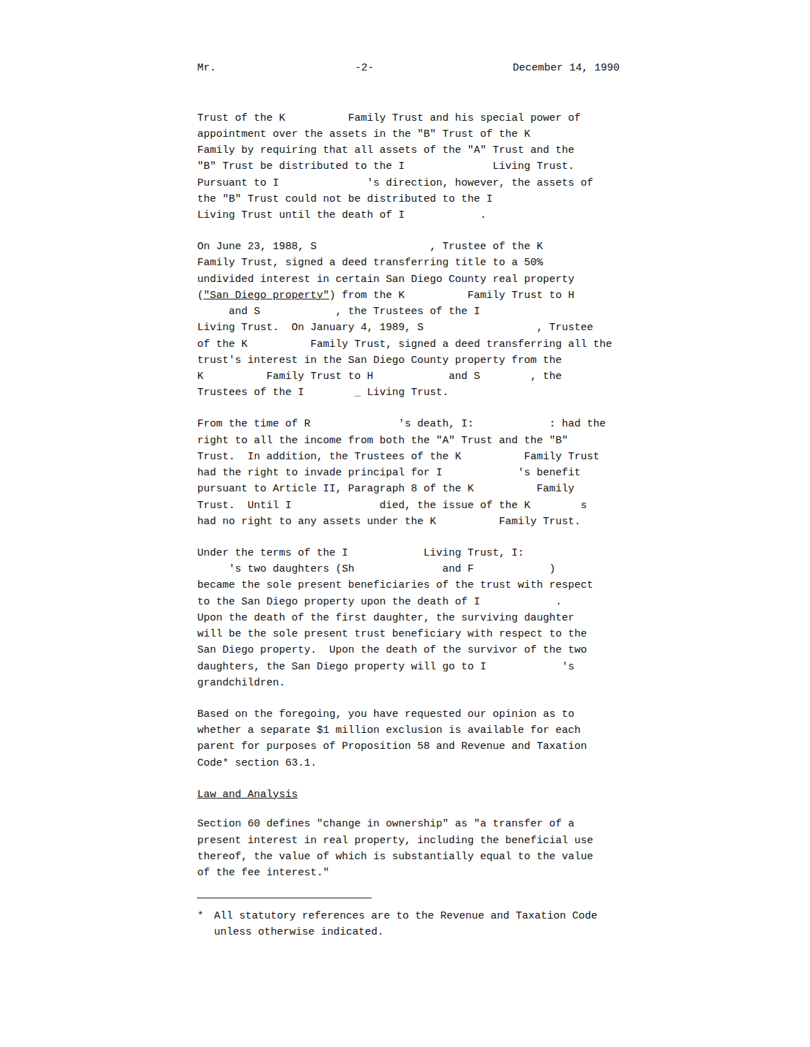Mr.
-2-
December 14, 1990
Trust of the K Family Trust and his special power of appointment over the assets in the "B" Trust of the K Family by requiring that all assets of the "A" Trust and the "B" Trust be distributed to the I Living Trust. Pursuant to I 's direction, however, the assets of the "B" Trust could not be distributed to the I Living Trust until the death of I .
On June 23, 1988, S , Trustee of the K Family Trust, signed a deed transferring title to a 50% undivided interest in certain San Diego County real property ("San Diego property") from the K Family Trust to H and S , the Trustees of the I Living Trust. On January 4, 1989, S , Trustee of the K Family Trust, signed a deed transferring all the trust's interest in the San Diego County property from the K Family Trust to H and S , the Trustees of the I _ Living Trust.
From the time of R 's death, I: : had the right to all the income from both the "A" Trust and the "B" Trust. In addition, the Trustees of the K Family Trust had the right to invade principal for I 's benefit pursuant to Article II, Paragraph 8 of the K Family Trust. Until I died, the issue of the K s had no right to any assets under the K Family Trust.
Under the terms of the I Living Trust, I: 's two daughters (Sh and F ) became the sole present beneficiaries of the trust with respect to the San Diego property upon the death of I . Upon the death of the first daughter, the surviving daughter will be the sole present trust beneficiary with respect to the San Diego property. Upon the death of the survivor of the two daughters, the San Diego property will go to I 's grandchildren.
Based on the foregoing, you have requested our opinion as to whether a separate $1 million exclusion is available for each parent for purposes of Proposition 58 and Revenue and Taxation Code* section 63.1.
Law and Analysis
Section 60 defines "change in ownership" as "a transfer of a present interest in real property, including the beneficial use thereof, the value of which is substantially equal to the value of the fee interest."
*All statutory references are to the Revenue and Taxation Code unless otherwise indicated.